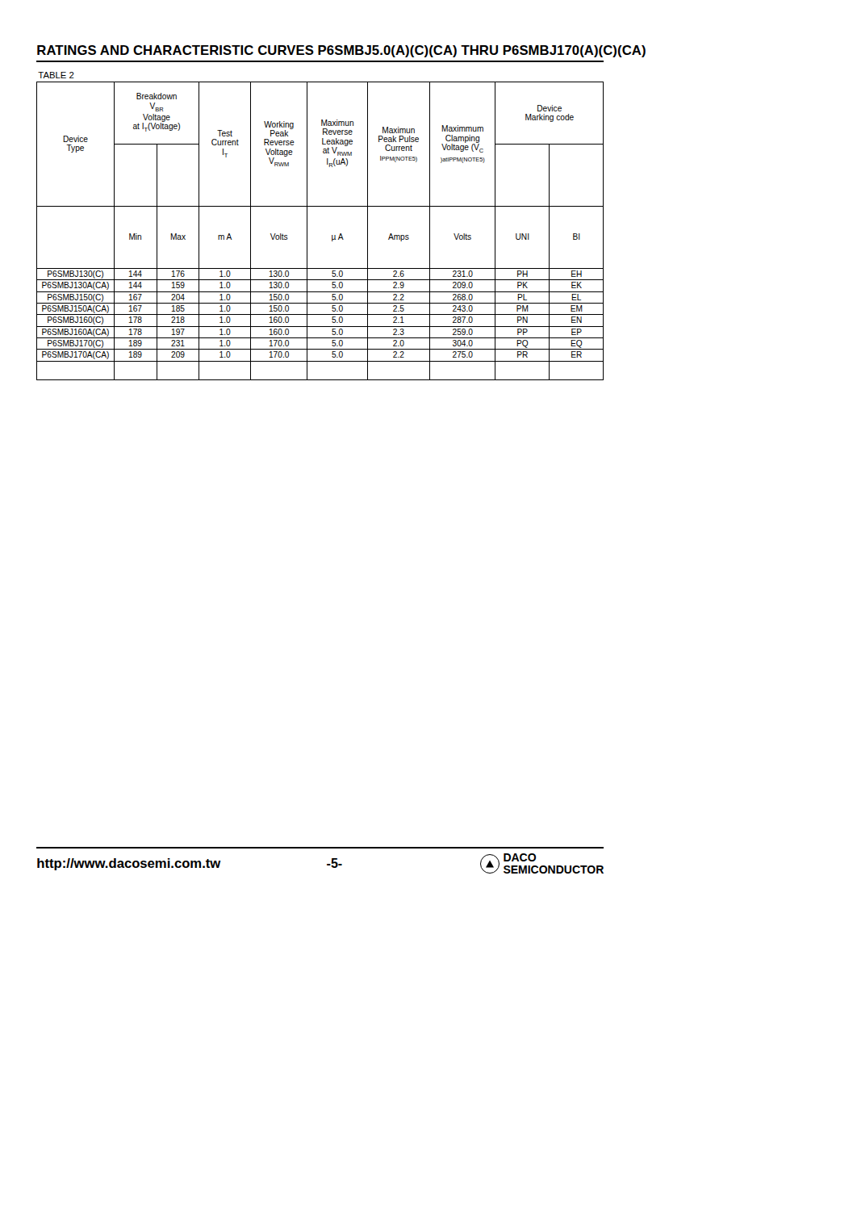RATINGS AND CHARACTERISTIC CURVES P6SMBJ5.0(A)(C)(CA) THRU P6SMBJ170(A)(C)(CA)
TABLE 2
| Device Type | Breakdown V BR Voltage at I T (Voltage) | Test Current I T | Working Peak Reverse Voltage V RWM | Maximun Reverse Leakage at V RWM I R (uA) | Maximun Peak Pulse Current I PPM(NOTE5) | Maximmum Clamping Voltage (V C )at IPPM(NOTE5) | Device Marking code |
| --- | --- | --- | --- | --- | --- | --- | --- |
| | Min | Max | m A | Volts | µ A | Amps | Volts | UNI | BI |
| P6SMBJ130(C) | 144 | 176 | 1.0 | 130.0 | 5.0 | 2.6 | 231.0 | PH | EH |
| P6SMBJ130A(CA) | 144 | 159 | 1.0 | 130.0 | 5.0 | 2.9 | 209.0 | PK | EK |
| P6SMBJ150(C) | 167 | 204 | 1.0 | 150.0 | 5.0 | 2.2 | 268.0 | PL | EL |
| P6SMBJ150A(CA) | 167 | 185 | 1.0 | 150.0 | 5.0 | 2.5 | 243.0 | PM | EM |
| P6SMBJ160(C) | 178 | 218 | 1.0 | 160.0 | 5.0 | 2.1 | 287.0 | PN | EN |
| P6SMBJ160A(CA) | 178 | 197 | 1.0 | 160.0 | 5.0 | 2.3 | 259.0 | PP | EP |
| P6SMBJ170(C) | 189 | 231 | 1.0 | 170.0 | 5.0 | 2.0 | 304.0 | PQ | EQ |
| P6SMBJ170A(CA) | 189 | 209 | 1.0 | 170.0 | 5.0 | 2.2 | 275.0 | PR | ER |
http://www.dacosemi.com.tw
-5-
DACO
SEMICONDUCTOR